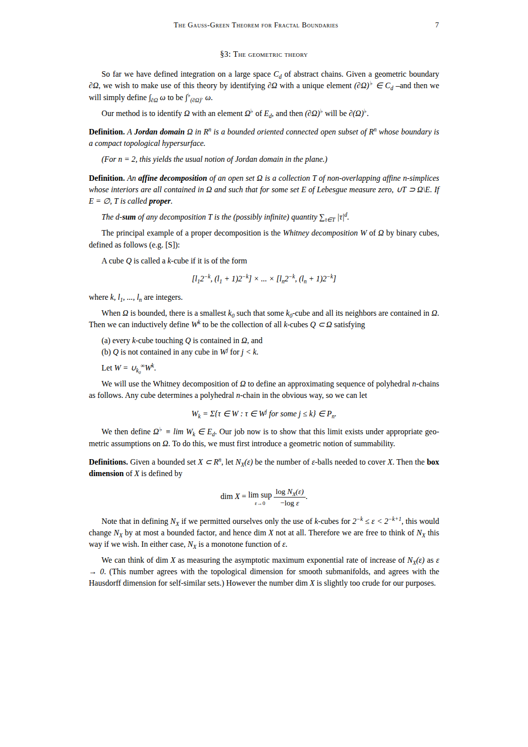The Gauss-Green Theorem for Fractal Boundaries 7
§3: The geometric theory
So far we have defined integration on a large space Cd of abstract chains. Given a geometric boundary ∂Ω, we wish to make use of this theory by identifying ∂Ω with a unique element (∂Ω)♭ ∈ Cd –and then we will simply define ∫∂Ω ω to be ∫♭(∂Ω)♭ ω.
Our method is to identify Ω with an element Ω♭ of Ed, and then (∂Ω)♭ will be ∂(Ω)♭.
Definition. A Jordan domain Ω in Rn is a bounded oriented connected open subset of Rn whose boundary is a compact topological hypersurface.
(For n = 2, this yields the usual notion of Jordan domain in the plane.)
Definition. An affine decomposition of an open set Ω is a collection T of non-overlapping affine n-simplices whose interiors are all contained in Ω and such that for some set E of Lebesgue measure zero, ∪T ⊃ Ω\E. If E = ∅, T is called proper.
The d-sum of any decomposition T is the (possibly infinite) quantity ∑τ∈T |τ|d.
The principal example of a proper decomposition is the Whitney decomposition W of Ω by binary cubes, defined as follows (e.g. [S]):
A cube Q is called a k-cube if it is of the form
[l12−k, (l1 + 1)2−k] × ... × [ln2−k, (ln + 1)2−k]
where k, l1, ..., ln are integers.
When Ω is bounded, there is a smallest k0 such that some k0-cube and all its neighbors are contained in Ω. Then we can inductively define Wk to be the collection of all k-cubes Q ⊂ Ω satisfying
(a) every k-cube touching Q is contained in Ω, and
(b) Q is not contained in any cube in Wj for j < k.
Let W = ∪k0∞Wk.
We will use the Whitney decomposition of Ω to define an approximating sequence of polyhedral n-chains as follows. Any cube determines a polyhedral n-chain in the obvious way, so we can let
Wk = Σ{τ ∈ W : τ ∈ Wj for some j ≤ k} ∈ Pn.
We then define Ω♭ ≡ lim Wk ∈ Ed. Our job now is to show that this limit exists under appropriate geometric assumptions on Ω. To do this, we must first introduce a geometric notion of summability.
Definitions. Given a bounded set X ⊂ Rn, let NX(ε) be the number of ε-balls needed to cover X. Then the box dimension of X is defined by
dim X = lim sup ε→0 log NX(ε) −log ε .
Note that in defining NX if we permitted ourselves only the use of k-cubes for 2−k ≤ ε < 2−k+1, this would change NX by at most a bounded factor, and hence dim X not at all. Therefore we are free to think of NX this way if we wish. In either case, NX is a monotone function of ε.
We can think of dim X as measuring the asymptotic maximum exponential rate of increase of NX(ε) as ε → 0. (This number agrees with the topological dimension for smooth submanifolds, and agrees with the Hausdorff dimension for self-similar sets.) However the number dim X is slightly too crude for our purposes.